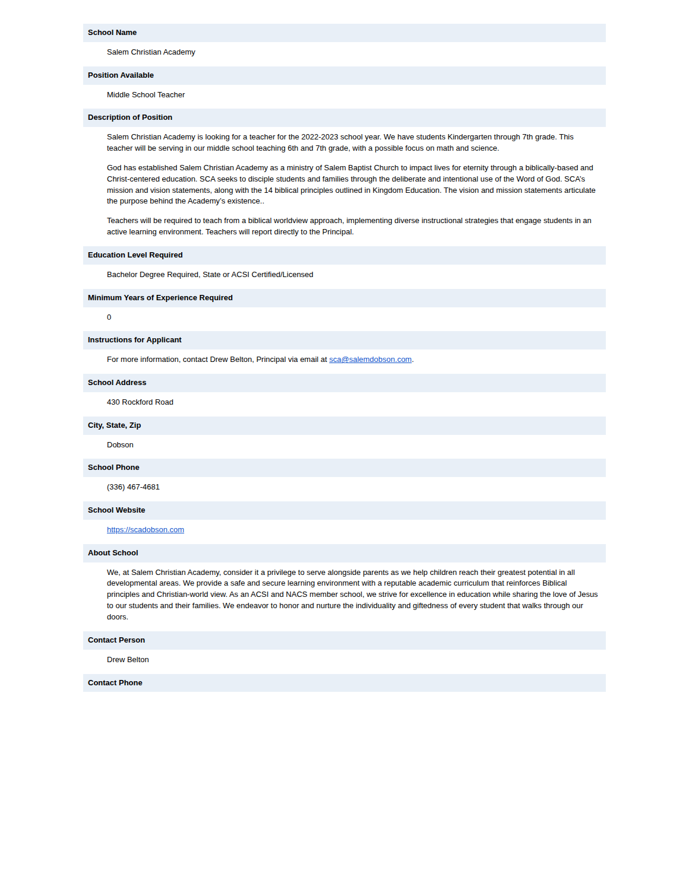School Name
Salem Christian Academy
Position Available
Middle School Teacher
Description of Position
Salem Christian Academy is looking for a teacher for the 2022-2023 school year. We have students Kindergarten through 7th grade. This teacher will be serving in our middle school teaching 6th and 7th grade, with a possible focus on math and science.
God has established Salem Christian Academy as a ministry of Salem Baptist Church to impact lives for eternity through a biblically-based and Christ-centered education. SCA seeks to disciple students and families through the deliberate and intentional use of the Word of God. SCA’s mission and vision statements, along with the 14 biblical principles outlined in Kingdom Education. The vision and mission statements articulate the purpose behind the Academy’s existence..
Teachers will be required to teach from a biblical worldview approach, implementing diverse instructional strategies that engage students in an active learning environment. Teachers will report directly to the Principal.
Education Level Required
Bachelor Degree Required, State or ACSI Certified/Licensed
Minimum Years of Experience Required
0
Instructions for Applicant
For more information, contact Drew Belton, Principal via email at sca@salemdobson.com.
School Address
430 Rockford Road
City, State, Zip
Dobson
School Phone
(336) 467-4681
School Website
https://scadobson.com
About School
We, at Salem Christian Academy, consider it a privilege to serve alongside parents as we help children reach their greatest potential in all developmental areas. We provide a safe and secure learning environment with a reputable academic curriculum that reinforces Biblical principles and Christian-world view. As an ACSI and NACS member school, we strive for excellence in education while sharing the love of Jesus to our students and their families. We endeavor to honor and nurture the individuality and giftedness of every student that walks through our doors.
Contact Person
Drew Belton
Contact Phone